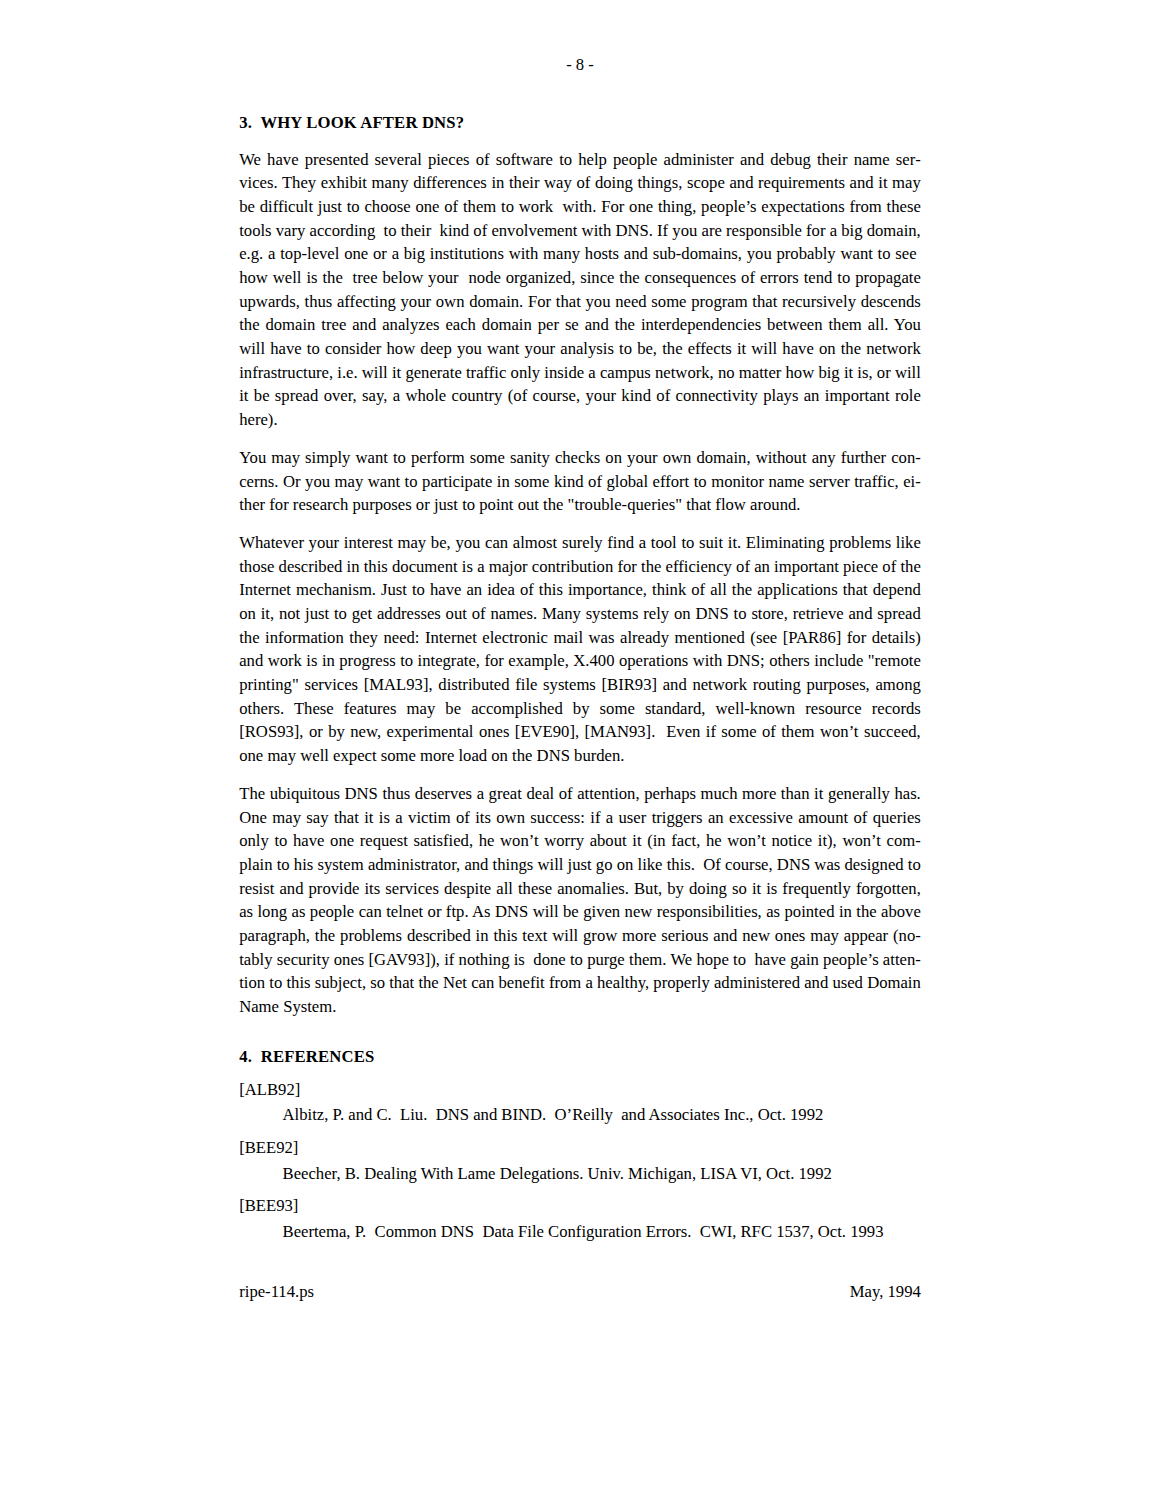- 8 -
3. WHY LOOK AFTER DNS?
We have presented several pieces of software to help people administer and debug their name services. They exhibit many differences in their way of doing things, scope and requirements and it may be difficult just to choose one of them to work with. For one thing, people’s expectations from these tools vary according to their kind of envolvement with DNS. If you are responsible for a big domain, e.g. a top-level one or a big institutions with many hosts and sub-domains, you probably want to see how well is the tree below your node organized, since the consequences of errors tend to propagate upwards, thus affecting your own domain. For that you need some program that recursively descends the domain tree and analyzes each domain per se and the interdependencies between them all. You will have to consider how deep you want your analysis to be, the effects it will have on the network infrastructure, i.e. will it generate traffic only inside a campus network, no matter how big it is, or will it be spread over, say, a whole country (of course, your kind of connectivity plays an important role here).
You may simply want to perform some sanity checks on your own domain, without any further concerns. Or you may want to participate in some kind of global effort to monitor name server traffic, either for research purposes or just to point out the "trouble-queries" that flow around.
Whatever your interest may be, you can almost surely find a tool to suit it. Eliminating problems like those described in this document is a major contribution for the efficiency of an important piece of the Internet mechanism. Just to have an idea of this importance, think of all the applications that depend on it, not just to get addresses out of names. Many systems rely on DNS to store, retrieve and spread the information they need: Internet electronic mail was already mentioned (see [PAR86] for details) and work is in progress to integrate, for example, X.400 operations with DNS; others include "remote printing" services [MAL93], distributed file systems [BIR93] and network routing purposes, among others. These features may be accomplished by some standard, well-known resource records [ROS93], or by new, experimental ones [EVE90], [MAN93]. Even if some of them won’t succeed, one may well expect some more load on the DNS burden.
The ubiquitous DNS thus deserves a great deal of attention, perhaps much more than it generally has. One may say that it is a victim of its own success: if a user triggers an excessive amount of queries only to have one request satisfied, he won’t worry about it (in fact, he won’t notice it), won’t complain to his system administrator, and things will just go on like this. Of course, DNS was designed to resist and provide its services despite all these anomalies. But, by doing so it is frequently forgotten, as long as people can telnet or ftp. As DNS will be given new responsibilities, as pointed in the above paragraph, the problems described in this text will grow more serious and new ones may appear (notably security ones [GAV93]), if nothing is done to purge them. We hope to have gain people’s attention to this subject, so that the Net can benefit from a healthy, properly administered and used Domain Name System.
4. REFERENCES
[ALB92]
Albitz, P. and C. Liu. DNS and BIND. O’Reilly and Associates Inc., Oct. 1992
[BEE92]
Beecher, B. Dealing With Lame Delegations. Univ. Michigan, LISA VI, Oct. 1992
[BEE93]
Beertema, P. Common DNS Data File Configuration Errors. CWI, RFC 1537, Oct. 1993
ripe-114.ps
May, 1994